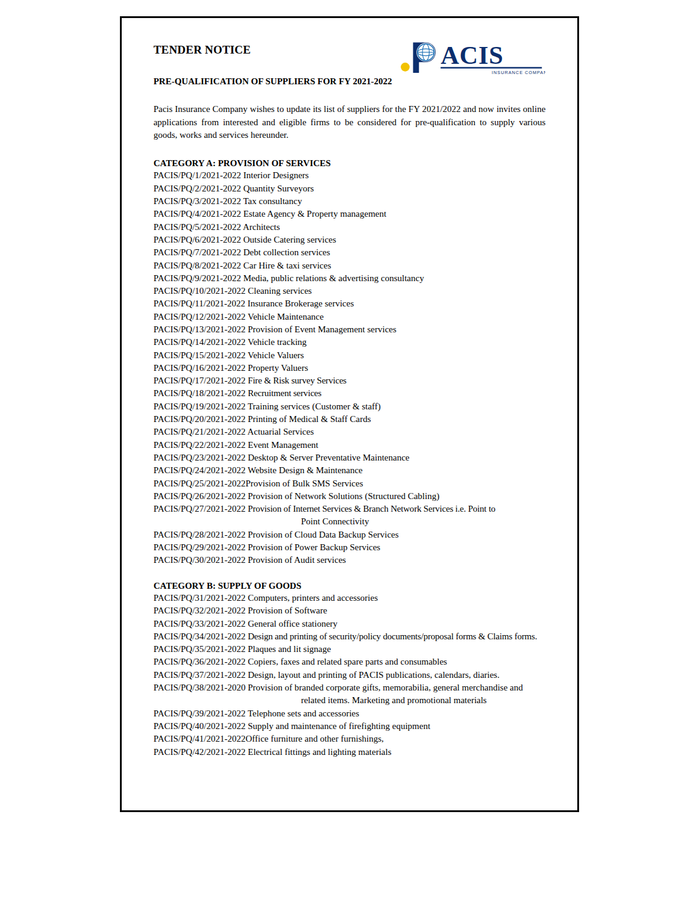Tender Notice
Pre-Qualification of Suppliers for FY 2021-2022
PACIS Insurance Company Ltd ACIS INSURANCE COMPANY LTD
Pacis Insurance Company wishes to update its list of suppliers for the FY 2021/2022 and now invites online applications from interested and eligible firms to be considered for pre-qualification to supply various goods, works and services hereunder.
Category A: Provision of Services
PACIS/PQ/1/2021-2022 Interior Designers
PACIS/PQ/2/2021-2022 Quantity Surveyors
PACIS/PQ/3/2021-2022 Tax consultancy
PACIS/PQ/4/2021-2022 Estate Agency & Property management
PACIS/PQ/5/2021-2022 Architects
PACIS/PQ/6/2021-2022 Outside Catering services
PACIS/PQ/7/2021-2022 Debt collection services
PACIS/PQ/8/2021-2022 Car Hire & taxi services
PACIS/PQ/9/2021-2022 Media, public relations & advertising consultancy
PACIS/PQ/10/2021-2022 Cleaning services
PACIS/PQ/11/2021-2022 Insurance Brokerage services
PACIS/PQ/12/2021-2022 Vehicle Maintenance
PACIS/PQ/13/2021-2022 Provision of Event Management services
PACIS/PQ/14/2021-2022 Vehicle tracking
PACIS/PQ/15/2021-2022 Vehicle Valuers
PACIS/PQ/16/2021-2022 Property Valuers
PACIS/PQ/17/2021-2022 Fire & Risk survey Services
PACIS/PQ/18/2021-2022 Recruitment services
PACIS/PQ/19/2021-2022 Training services (Customer & staff)
PACIS/PQ/20/2021-2022 Printing of Medical & Staff Cards
PACIS/PQ/21/2021-2022 Actuarial Services
PACIS/PQ/22/2021-2022 Event Management
PACIS/PQ/23/2021-2022 Desktop & Server Preventative Maintenance
PACIS/PQ/24/2021-2022 Website Design & Maintenance
PACIS/PQ/25/2021-2022Provision of Bulk SMS Services
PACIS/PQ/26/2021-2022 Provision of Network Solutions (Structured Cabling)
PACIS/PQ/27/2021-2022 Provision of Internet Services & Branch Network Services i.e. Point to Point Connectivity
PACIS/PQ/28/2021-2022 Provision of Cloud Data Backup Services
PACIS/PQ/29/2021-2022 Provision of Power Backup Services
PACIS/PQ/30/2021-2022 Provision of Audit services
Category B: Supply of Goods
PACIS/PQ/31/2021-2022 Computers, printers and accessories
PACIS/PQ/32/2021-2022 Provision of Software
PACIS/PQ/33/2021-2022 General office stationery
PACIS/PQ/34/2021-2022 Design and printing of security/policy documents/proposal forms & Claims forms.
PACIS/PQ/35/2021-2022 Plaques and lit signage
PACIS/PQ/36/2021-2022 Copiers, faxes and related spare parts and consumables
PACIS/PQ/37/2021-2022 Design, layout and printing of PACIS publications, calendars, diaries.
PACIS/PQ/38/2021-2020 Provision of branded corporate gifts, memorabilia, general merchandise and related items. Marketing and promotional materials
PACIS/PQ/39/2021-2022 Telephone sets and accessories
PACIS/PQ/40/2021-2022 Supply and maintenance of firefighting equipment
PACIS/PQ/41/2021-2022Office furniture and other furnishings,
PACIS/PQ/42/2021-2022 Electrical fittings and lighting materials